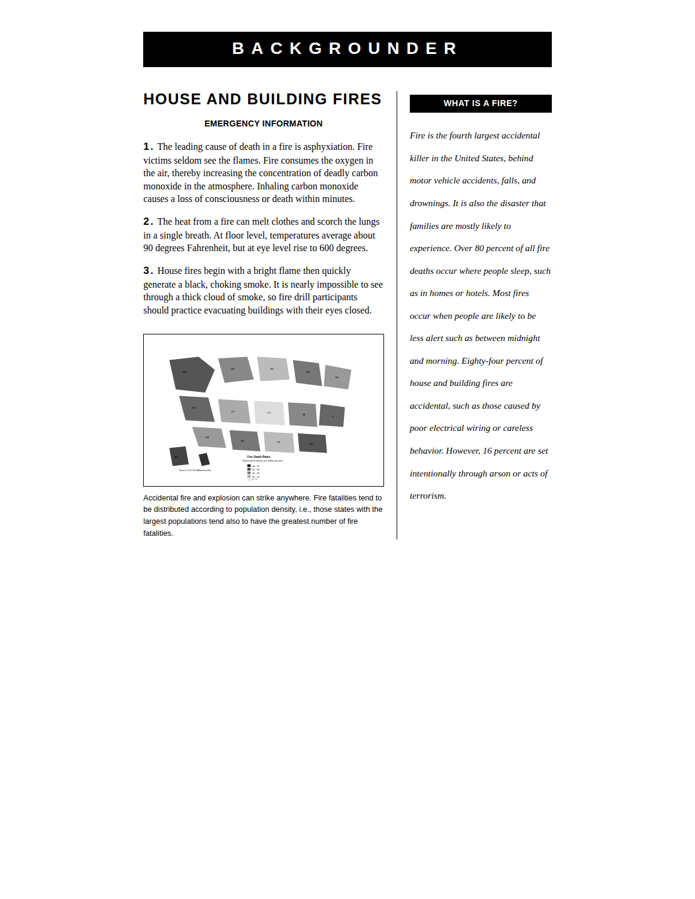BACKGROUNDER
HOUSE AND BUILDING FIRES
EMERGENCY INFORMATION
1. The leading cause of death in a fire is asphyxiation. Fire victims seldom see the flames. Fire consumes the oxygen in the air, thereby increasing the concentration of deadly carbon monoxide in the atmosphere. Inhaling carbon monoxide causes a loss of consciousness or death within minutes.
2. The heat from a fire can melt clothes and scorch the lungs in a single breath. At floor level, temperatures average about 90 degrees Fahrenheit, but at eye level rise to 600 degrees.
3. House fires begin with a bright flame then quickly generate a black, choking smoke. It is nearly impossible to see through a thick cloud of smoke, so fire drill participants should practice evacuating buildings with their eyes closed.
Accidental fire and explosion can strike anywhere. Fire fatalities tend to be distributed according to population density, i.e., those states with the largest populations tend also to have the greatest number of fire fatalities.
WHAT IS A FIRE?
Fire is the fourth largest accidental killer in the United States, behind motor vehicle accidents, falls, and drownings. It is also the disaster that families are mostly likely to experience. Over 80 percent of all fire deaths occur where people sleep, such as in homes or hotels. Most fires occur when people are likely to be less alert such as between midnight and morning. Eighty-four percent of house and building fires are accidental, such as those caused by poor electrical wiring or careless behavior. However, 16 percent are set intentionally through arson or acts of terrorism.